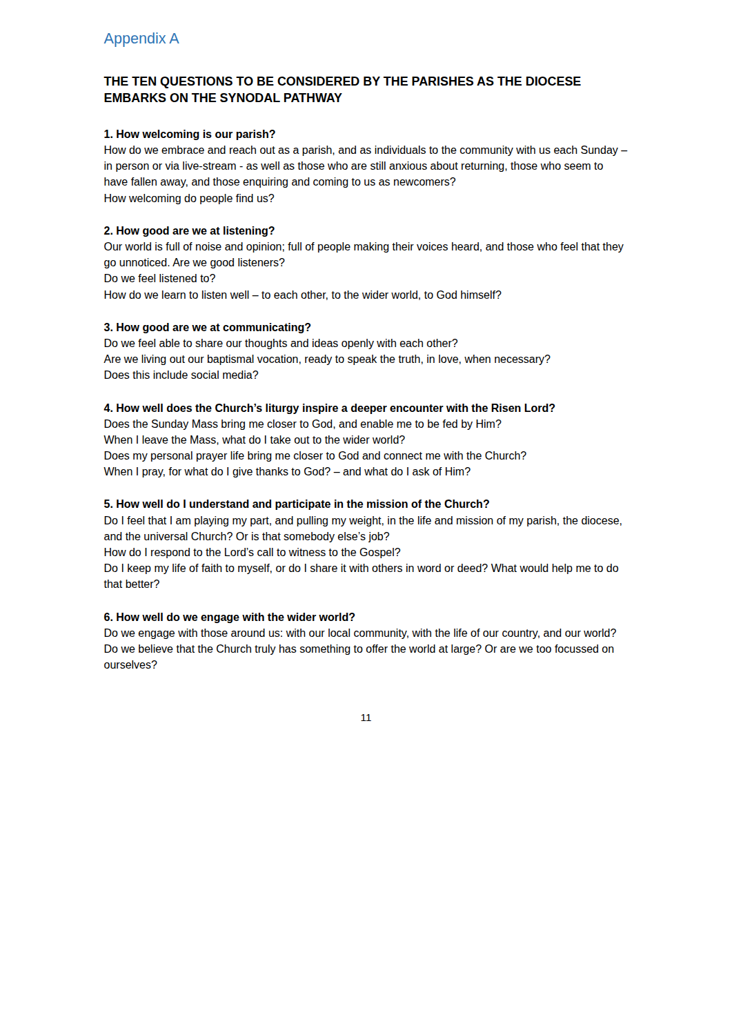Appendix A
THE TEN QUESTIONS TO BE CONSIDERED BY THE PARISHES AS THE DIOCESE EMBARKS ON THE SYNODAL PATHWAY
1. How welcoming is our parish?
How do we embrace and reach out as a parish, and as individuals to the community with us each Sunday – in person or via live-stream - as well as those who are still anxious about returning, those who seem to have fallen away, and those enquiring and coming to us as newcomers?
How welcoming do people find us?
2. How good are we at listening?
Our world is full of noise and opinion; full of people making their voices heard, and those who feel that they go unnoticed. Are we good listeners?
Do we feel listened to?
How do we learn to listen well – to each other, to the wider world, to God himself?
3. How good are we at communicating?
Do we feel able to share our thoughts and ideas openly with each other?
Are we living out our baptismal vocation, ready to speak the truth, in love, when necessary?
Does this include social media?
4. How well does the Church’s liturgy inspire a deeper encounter with the Risen Lord?
Does the Sunday Mass bring me closer to God, and enable me to be fed by Him?
When I leave the Mass, what do I take out to the wider world?
Does my personal prayer life bring me closer to God and connect me with the Church?
When I pray, for what do I give thanks to God? – and what do I ask of Him?
5. How well do I understand and participate in the mission of the Church?
Do I feel that I am playing my part, and pulling my weight, in the life and mission of my parish, the diocese, and the universal Church? Or is that somebody else’s job?
How do I respond to the Lord’s call to witness to the Gospel?
Do I keep my life of faith to myself, or do I share it with others in word or deed? What would help me to do that better?
6. How well do we engage with the wider world?
Do we engage with those around us: with our local community, with the life of our country, and our world?
Do we believe that the Church truly has something to offer the world at large? Or are we too focussed on ourselves?
11